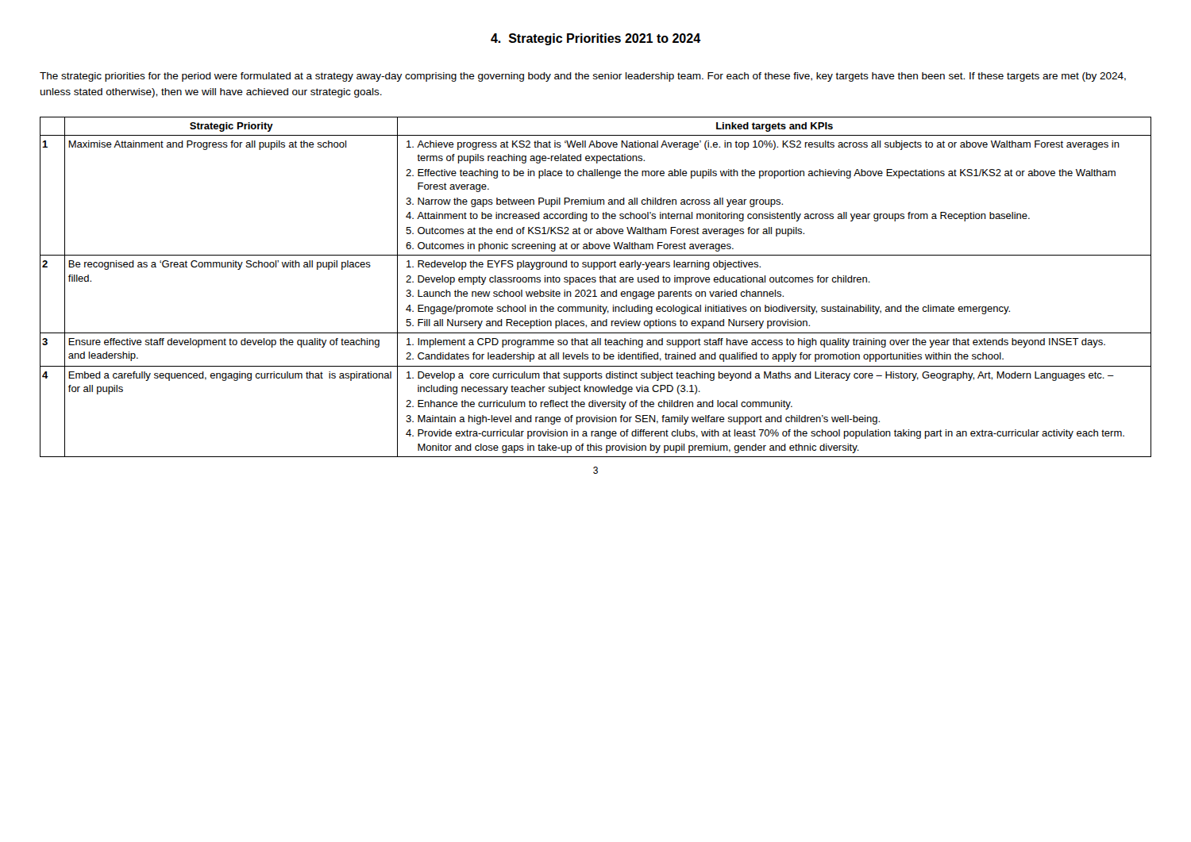4. Strategic Priorities 2021 to 2024
The strategic priorities for the period were formulated at a strategy away-day comprising the governing body and the senior leadership team. For each of these five, key targets have then been set. If these targets are met (by 2024, unless stated otherwise), then we will have achieved our strategic goals.
| | Strategic Priority | Linked targets and KPIs |
| --- | --- | --- |
| 1 | Maximise Attainment and Progress for all pupils at the school | Achieve progress at KS2 that is ‘Well Above National Average’ (i.e. in top 10%). KS2 results across all subjects to at or above Waltham Forest averages in terms of pupils reaching age-related expectations. Effective teaching to be in place to challenge the more able pupils with the proportion achieving Above Expectations at KS1/KS2 at or above the Waltham Forest average. Narrow the gaps between Pupil Premium and all children across all year groups. Attainment to be increased according to the school’s internal monitoring consistently across all year groups from a Reception baseline. Outcomes at the end of KS1/KS2 at or above Waltham Forest averages for all pupils. Outcomes in phonic screening at or above Waltham Forest averages. |
| 2 | Be recognised as a ‘Great Community School’ with all pupil places filled. | Redevelop the EYFS playground to support early-years learning objectives. Develop empty classrooms into spaces that are used to improve educational outcomes for children. Launch the new school website in 2021 and engage parents on varied channels. Engage/promote school in the community, including ecological initiatives on biodiversity, sustainability, and the climate emergency. Fill all Nursery and Reception places, and review options to expand Nursery provision. |
| 3 | Ensure effective staff development to develop the quality of teaching and leadership. | Implement a CPD programme so that all teaching and support staff have access to high quality training over the year that extends beyond INSET days. Candidates for leadership at all levels to be identified, trained and qualified to apply for promotion opportunities within the school. |
| 4 | Embed a carefully sequenced, engaging curriculum that is aspirational for all pupils | Develop a core curriculum that supports distinct subject teaching beyond a Maths and Literacy core – History, Geography, Art, Modern Languages etc. – including necessary teacher subject knowledge via CPD (3.1). Enhance the curriculum to reflect the diversity of the children and local community. Maintain a high-level and range of provision for SEN, family welfare support and children’s well-being. Provide extra-curricular provision in a range of different clubs, with at least 70% of the school population taking part in an extra-curricular activity each term. Monitor and close gaps in take-up of this provision by pupil premium, gender and ethnic diversity. |
3